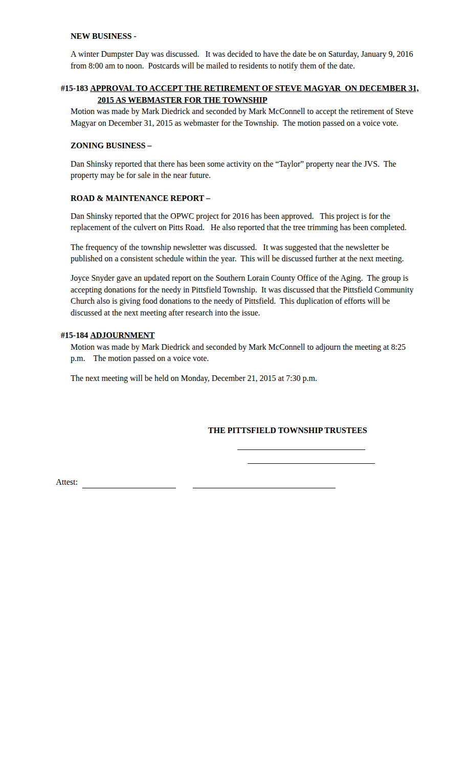NEW BUSINESS -
A winter Dumpster Day was discussed. It was decided to have the date be on Saturday, January 9, 2016 from 8:00 am to noon. Postcards will be mailed to residents to notify them of the date.
#15-183 APPROVAL TO ACCEPT THE RETIREMENT OF STEVE MAGYAR ON DECEMBER 31, 2015 AS WEBMASTER FOR THE TOWNSHIP
Motion was made by Mark Diedrick and seconded by Mark McConnell to accept the retirement of Steve Magyar on December 31, 2015 as webmaster for the Township. The motion passed on a voice vote.
ZONING BUSINESS –
Dan Shinsky reported that there has been some activity on the “Taylor” property near the JVS. The property may be for sale in the near future.
ROAD & MAINTENANCE REPORT –
Dan Shinsky reported that the OPWC project for 2016 has been approved. This project is for the replacement of the culvert on Pitts Road. He also reported that the tree trimming has been completed.
The frequency of the township newsletter was discussed. It was suggested that the newsletter be published on a consistent schedule within the year. This will be discussed further at the next meeting.
Joyce Snyder gave an updated report on the Southern Lorain County Office of the Aging. The group is accepting donations for the needy in Pittsfield Township. It was discussed that the Pittsfield Community Church also is giving food donations to the needy of Pittsfield. This duplication of efforts will be discussed at the next meeting after research into the issue.
#15-184 ADJOURNMENT
Motion was made by Mark Diedrick and seconded by Mark McConnell to adjourn the meeting at 8:25 p.m. The motion passed on a voice vote.
The next meeting will be held on Monday, December 21, 2015 at 7:30 p.m.
THE PITTSFIELD TOWNSHIP TRUSTEES
Attest: